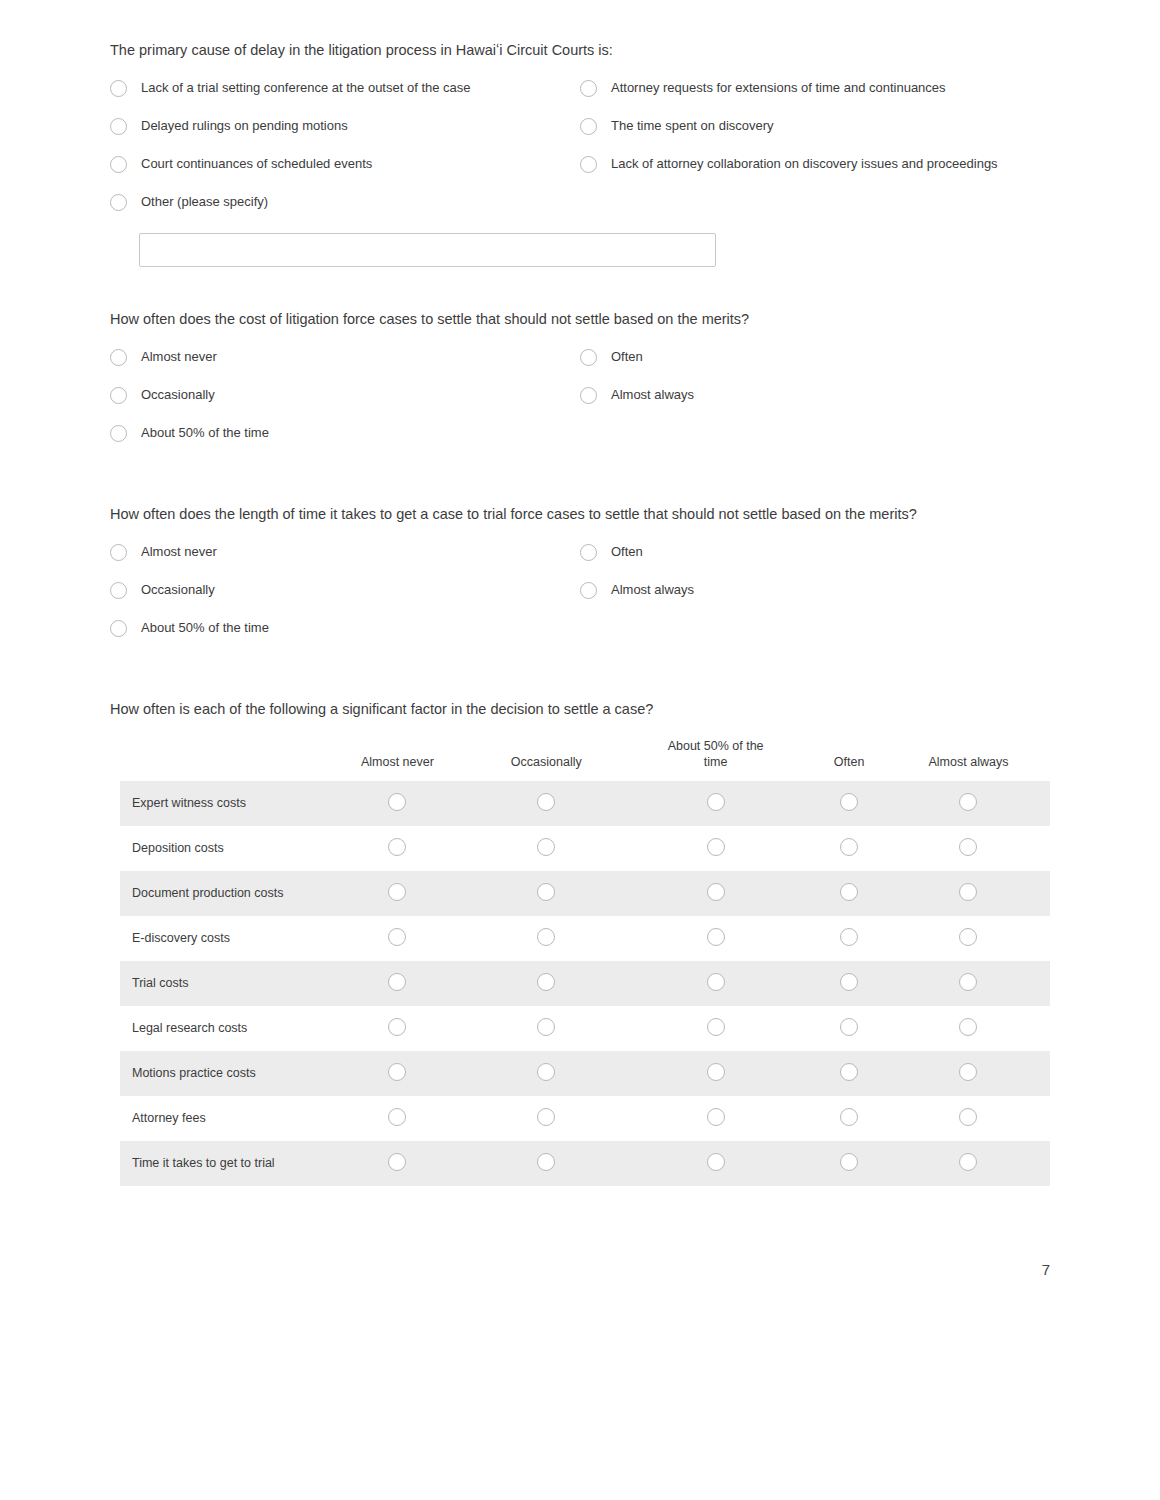The primary cause of delay in the litigation process in Hawaiʻi Circuit Courts is:
Lack of a trial setting conference at the outset of the case
Attorney requests for extensions of time and continuances
Delayed rulings on pending motions
The time spent on discovery
Court continuances of scheduled events
Lack of attorney collaboration on discovery issues and proceedings
Other (please specify)
How often does the cost of litigation force cases to settle that should not settle based on the merits?
Almost never
Often
Occasionally
Almost always
About 50% of the time
How often does the length of time it takes to get a case to trial force cases to settle that should not settle based on the merits?
Almost never
Often
Occasionally
Almost always
About 50% of the time
How often is each of the following a significant factor in the decision to settle a case?
| | Almost never | Occasionally | About 50% of the time | Often | Almost always |
| --- | --- | --- | --- | --- | --- |
| Expert witness costs | | | | | |
| Deposition costs | | | | | |
| Document production costs | | | | | |
| E-discovery costs | | | | | |
| Trial costs | | | | | |
| Legal research costs | | | | | |
| Motions practice costs | | | | | |
| Attorney fees | | | | | |
| Time it takes to get to trial | | | | | |
7